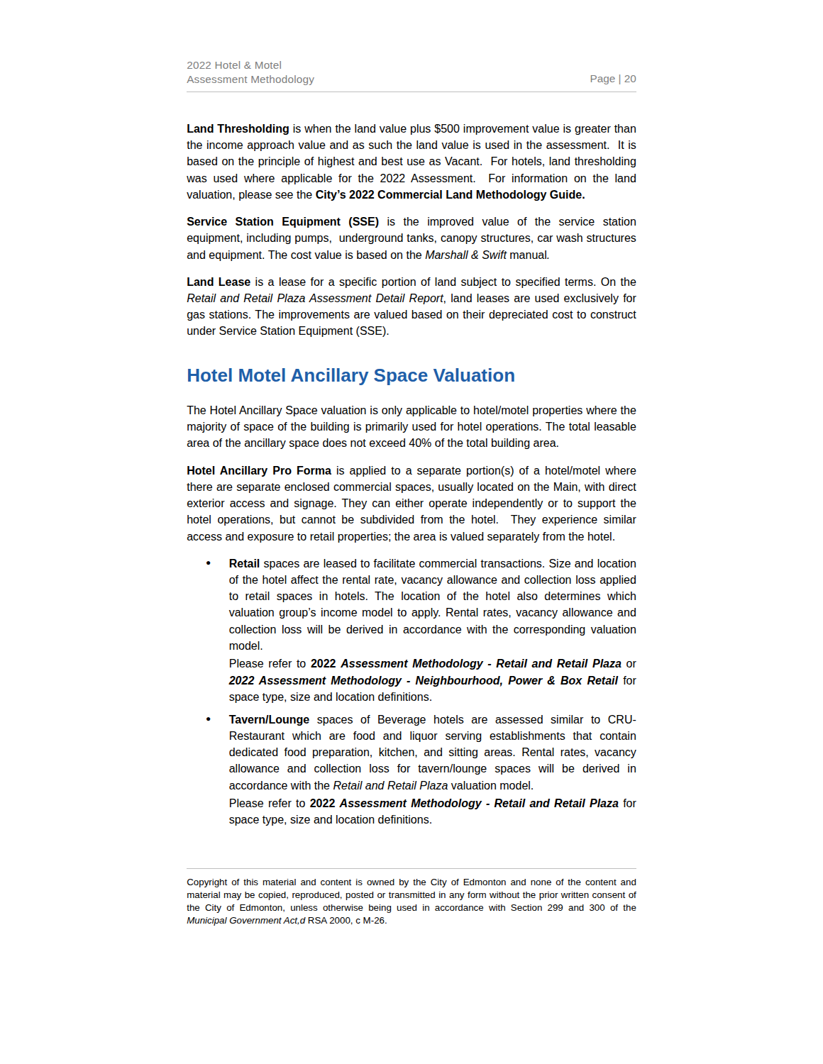2022 Hotel & Motel
Assessment Methodology
Page | 20
Land Thresholding is when the land value plus $500 improvement value is greater than the income approach value and as such the land value is used in the assessment. It is based on the principle of highest and best use as Vacant. For hotels, land thresholding was used where applicable for the 2022 Assessment. For information on the land valuation, please see the City’s 2022 Commercial Land Methodology Guide.
Service Station Equipment (SSE) is the improved value of the service station equipment, including pumps, underground tanks, canopy structures, car wash structures and equipment. The cost value is based on the Marshall & Swift manual.
Land Lease is a lease for a specific portion of land subject to specified terms. On the Retail and Retail Plaza Assessment Detail Report, land leases are used exclusively for gas stations. The improvements are valued based on their depreciated cost to construct under Service Station Equipment (SSE).
Hotel Motel Ancillary Space Valuation
The Hotel Ancillary Space valuation is only applicable to hotel/motel properties where the majority of space of the building is primarily used for hotel operations. The total leasable area of the ancillary space does not exceed 40% of the total building area.
Hotel Ancillary Pro Forma is applied to a separate portion(s) of a hotel/motel where there are separate enclosed commercial spaces, usually located on the Main, with direct exterior access and signage. They can either operate independently or to support the hotel operations, but cannot be subdivided from the hotel. They experience similar access and exposure to retail properties; the area is valued separately from the hotel.
Retail spaces are leased to facilitate commercial transactions. Size and location of the hotel affect the rental rate, vacancy allowance and collection loss applied to retail spaces in hotels. The location of the hotel also determines which valuation group’s income model to apply. Rental rates, vacancy allowance and collection loss will be derived in accordance with the corresponding valuation model.
Please refer to 2022 Assessment Methodology - Retail and Retail Plaza or 2022 Assessment Methodology - Neighbourhood, Power & Box Retail for space type, size and location definitions.
Tavern/Lounge spaces of Beverage hotels are assessed similar to CRU-Restaurant which are food and liquor serving establishments that contain dedicated food preparation, kitchen, and sitting areas. Rental rates, vacancy allowance and collection loss for tavern/lounge spaces will be derived in accordance with the Retail and Retail Plaza valuation model.
Please refer to 2022 Assessment Methodology - Retail and Retail Plaza for space type, size and location definitions.
Copyright of this material and content is owned by the City of Edmonton and none of the content and material may be copied, reproduced, posted or transmitted in any form without the prior written consent of the City of Edmonton, unless otherwise being used in accordance with Section 299 and 300 of the Municipal Government Act,d RSA 2000, c M-26.